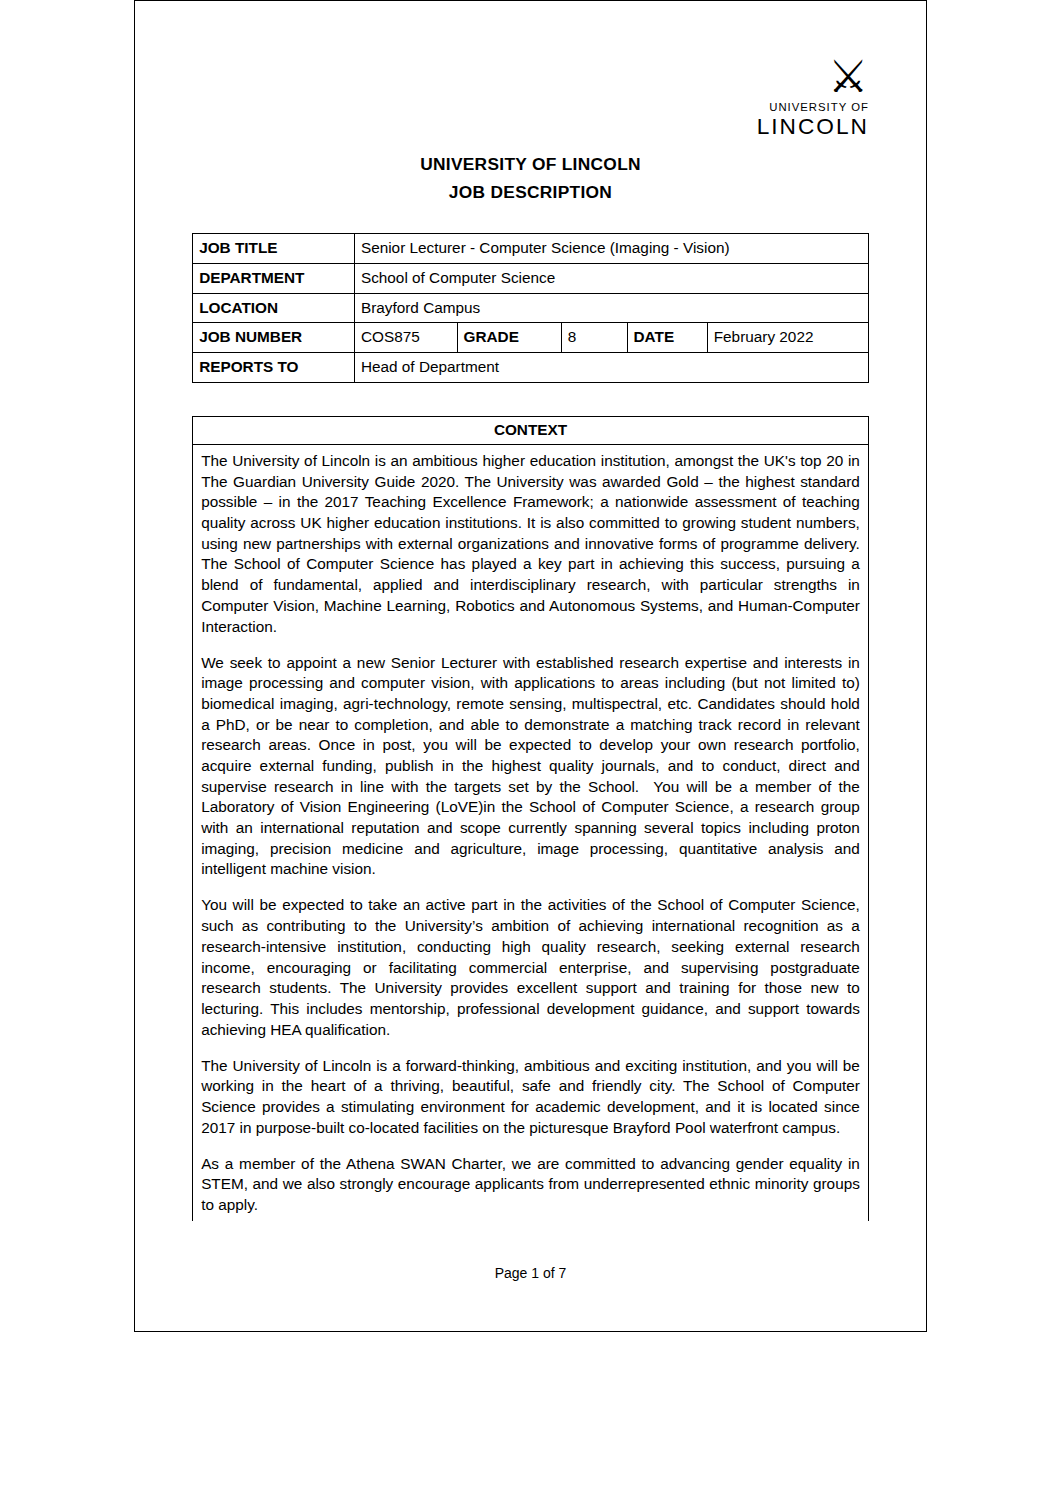⚔
UNIVERSITY OF
LINCOLN
UNIVERSITY OF LINCOLN
JOB DESCRIPTION
| JOB TITLE | Senior Lecturer - Computer Science (Imaging - Vision) |
| DEPARTMENT | School of Computer Science |
| LOCATION | Brayford Campus |
| JOB NUMBER | COS875 | GRADE | 8 | DATE | February 2022 |
| REPORTS TO | Head of Department |
| CONTEXT |
| --- |
| The University of Lincoln is an ambitious higher education institution, amongst the UK's top 20 in The Guardian University Guide 2020. The University was awarded Gold – the highest standard possible – in the 2017 Teaching Excellence Framework; a nationwide assessment of teaching quality across UK higher education institutions. It is also committed to growing student numbers, using new partnerships with external organizations and innovative forms of programme delivery. The School of Computer Science has played a key part in achieving this success, pursuing a blend of fundamental, applied and interdisciplinary research, with particular strengths in Computer Vision, Machine Learning, Robotics and Autonomous Systems, and Human-Computer Interaction. We seek to appoint a new Senior Lecturer with established research expertise and interests in image processing and computer vision, with applications to areas including (but not limited to) biomedical imaging, agri-technology, remote sensing, multispectral, etc. Candidates should hold a PhD, or be near to completion, and able to demonstrate a matching track record in relevant research areas. Once in post, you will be expected to develop your own research portfolio, acquire external funding, publish in the highest quality journals, and to conduct, direct and supervise research in line with the targets set by the School. You will be a member of the Laboratory of Vision Engineering (LoVE)in the School of Computer Science, a research group with an international reputation and scope currently spanning several topics including proton imaging, precision medicine and agriculture, image processing, quantitative analysis and intelligent machine vision. You will be expected to take an active part in the activities of the School of Computer Science, such as contributing to the University’s ambition of achieving international recognition as a research-intensive institution, conducting high quality research, seeking external research income, encouraging or facilitating commercial enterprise, and supervising postgraduate research students. The University provides excellent support and training for those new to lecturing. This includes mentorship, professional development guidance, and support towards achieving HEA qualification. The University of Lincoln is a forward-thinking, ambitious and exciting institution, and you will be working in the heart of a thriving, beautiful, safe and friendly city. The School of Computer Science provides a stimulating environment for academic development, and it is located since 2017 in purpose-built co-located facilities on the picturesque Brayford Pool waterfront campus. As a member of the Athena SWAN Charter, we are committed to advancing gender equality in STEM, and we also strongly encourage applicants from underrepresented ethnic minority groups to apply. |
Page 1 of 7